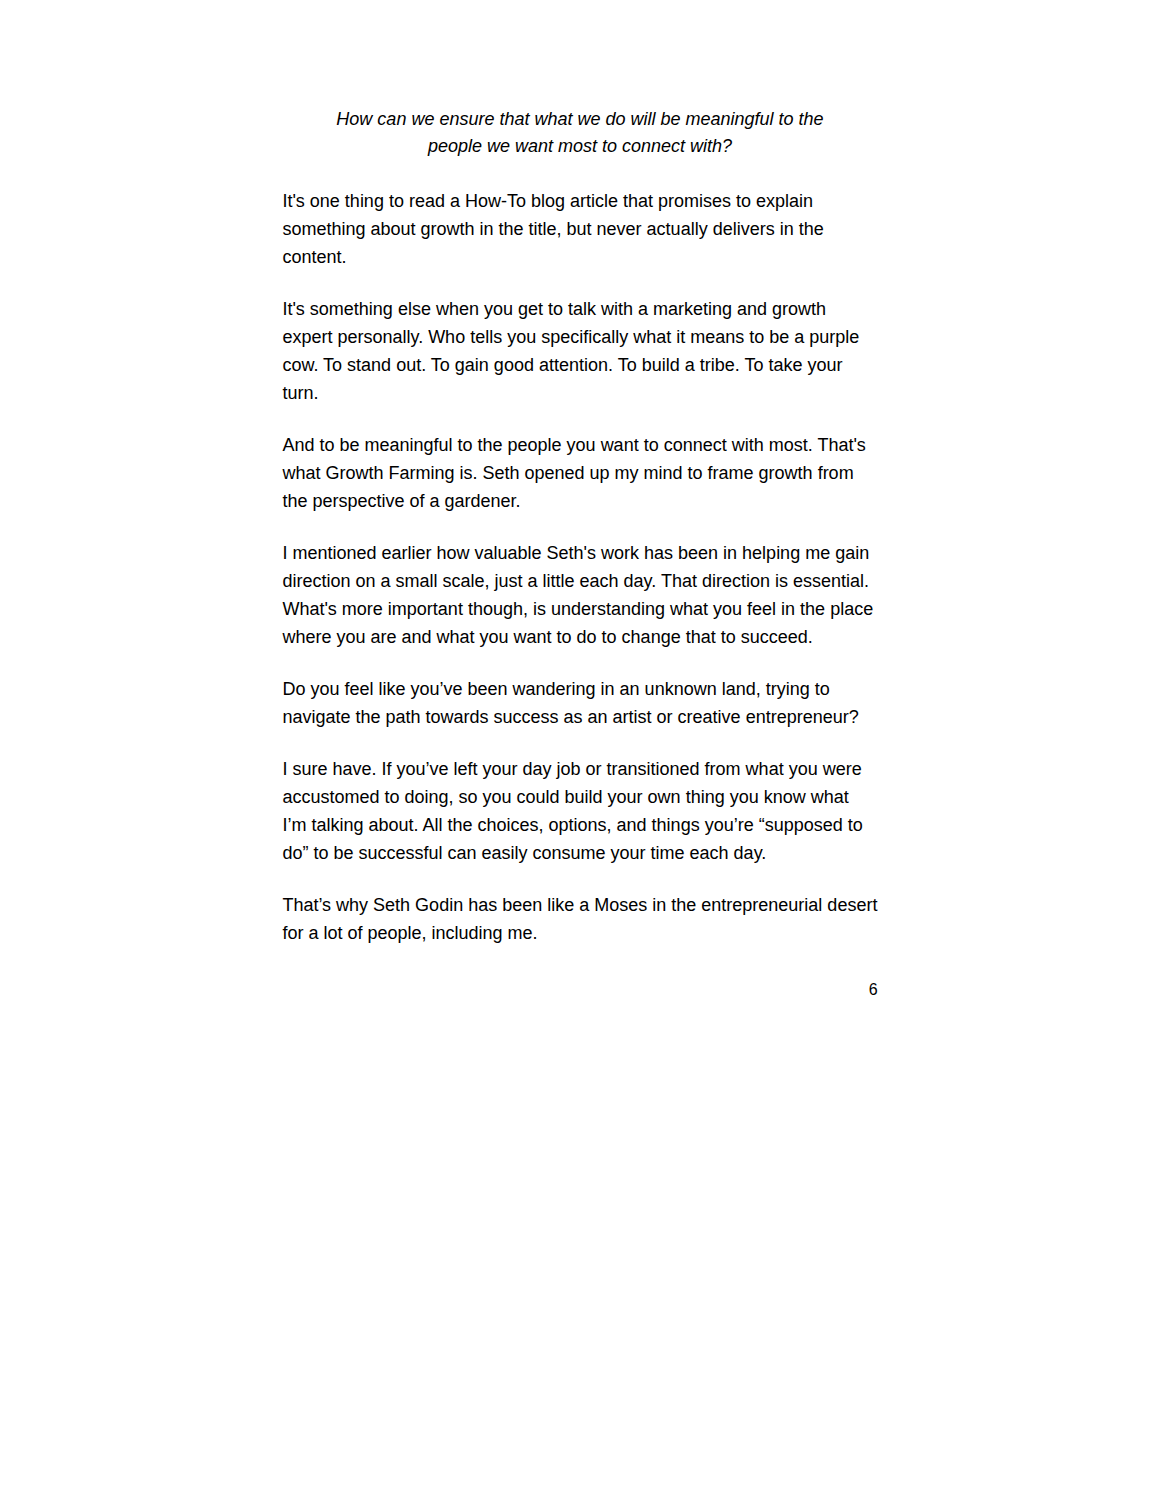How can we ensure that what we do will be meaningful to the people we want most to connect with?
It's one thing to read a How-To blog article that promises to explain something about growth in the title, but never actually delivers in the content.
It's something else when you get to talk with a marketing and growth expert personally. Who tells you specifically what it means to be a purple cow. To stand out. To gain good attention. To build a tribe. To take your turn.
And to be meaningful to the people you want to connect with most. That's what Growth Farming is. Seth opened up my mind to frame growth from the perspective of a gardener.
I mentioned earlier how valuable Seth's work has been in helping me gain direction on a small scale, just a little each day. That direction is essential. What's more important though, is understanding what you feel in the place where you are and what you want to do to change that to succeed.
Do you feel like you’ve been wandering in an unknown land, trying to navigate the path towards success as an artist or creative entrepreneur?
I sure have. If you’ve left your day job or transitioned from what you were accustomed to doing, so you could build your own thing you know what I’m talking about. All the choices, options, and things you’re “supposed to do” to be successful can easily consume your time each day.
That’s why Seth Godin has been like a Moses in the entrepreneurial desert for a lot of people, including me.
6